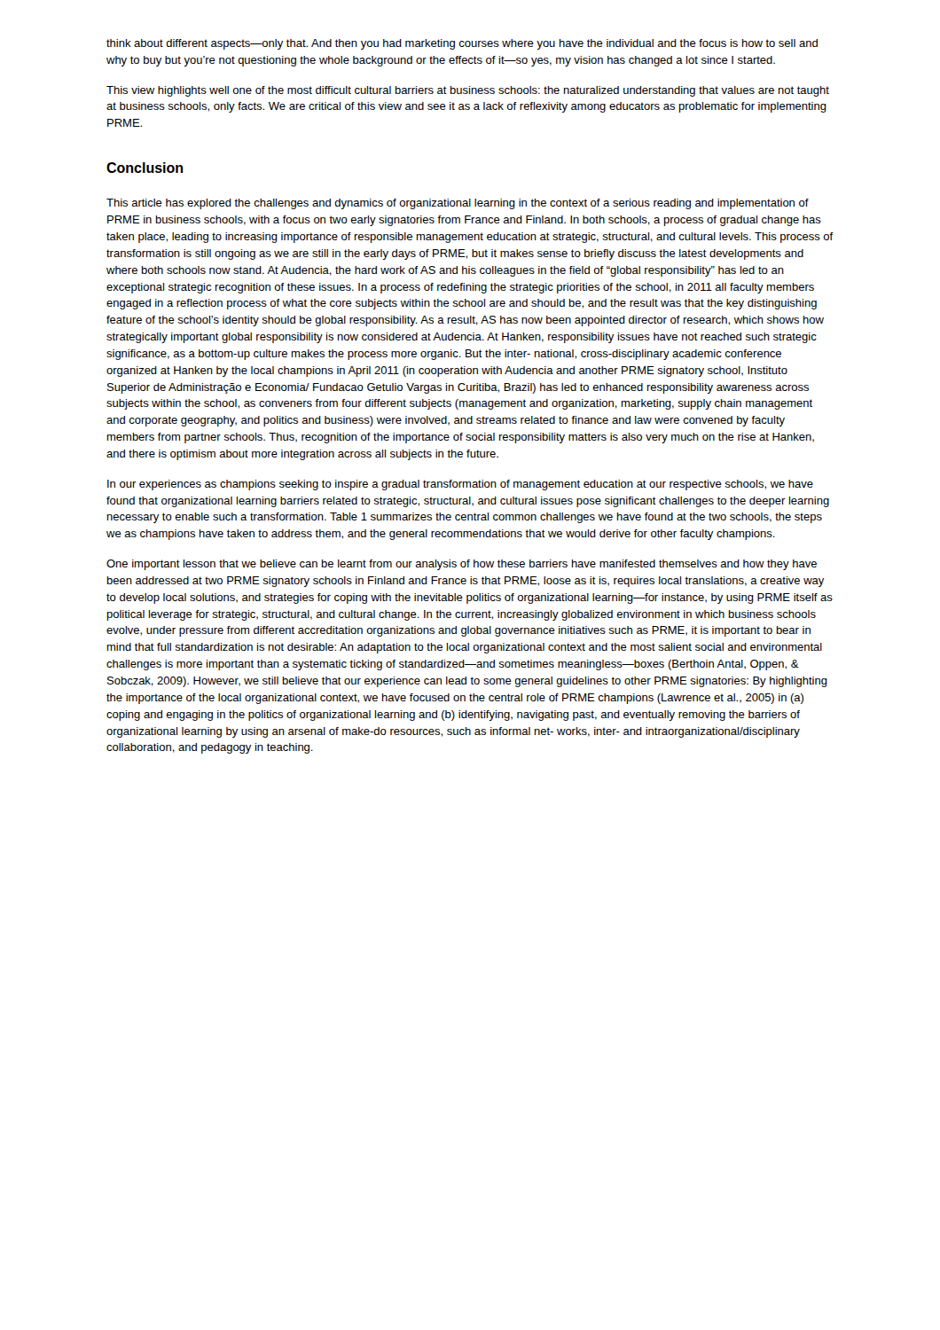think about different aspects—only that. And then you had marketing courses where you have the individual and the focus is how to sell and why to buy but you’re not questioning the whole background or the effects of it—so yes, my vision has changed a lot since I started.
This view highlights well one of the most difficult cultural barriers at business schools: the naturalized understanding that values are not taught at business schools, only facts. We are critical of this view and see it as a lack of reflexivity among educators as problematic for implementing PRME.
Conclusion
This article has explored the challenges and dynamics of organizational learning in the context of a serious reading and implementation of PRME in business schools, with a focus on two early signatories from France and Finland. In both schools, a process of gradual change has taken place, leading to increasing importance of responsible management education at strategic, structural, and cultural levels. This process of transformation is still ongoing as we are still in the early days of PRME, but it makes sense to briefly discuss the latest developments and where both schools now stand. At Audencia, the hard work of AS and his colleagues in the field of “global responsibility” has led to an exceptional strategic recognition of these issues. In a process of redefining the strategic priorities of the school, in 2011 all faculty members engaged in a reflection process of what the core subjects within the school are and should be, and the result was that the key distinguishing feature of the school’s identity should be global responsibility. As a result, AS has now been appointed director of research, which shows how strategically important global responsibility is now considered at Audencia. At Hanken, responsibility issues have not reached such strategic significance, as a bottom-up culture makes the process more organic. But the inter- national, cross-disciplinary academic conference organized at Hanken by the local champions in April 2011 (in cooperation with Audencia and another PRME signatory school, Instituto Superior de Administração e Economia/ Fundacao Getulio Vargas in Curitiba, Brazil) has led to enhanced responsibility awareness across subjects within the school, as conveners from four different subjects (management and organization, marketing, supply chain management and corporate geography, and politics and business) were involved, and streams related to finance and law were convened by faculty members from partner schools. Thus, recognition of the importance of social responsibility matters is also very much on the rise at Hanken, and there is optimism about more integration across all subjects in the future.
In our experiences as champions seeking to inspire a gradual transformation of management education at our respective schools, we have found that organizational learning barriers related to strategic, structural, and cultural issues pose significant challenges to the deeper learning necessary to enable such a transformation. Table 1 summarizes the central common challenges we have found at the two schools, the steps we as champions have taken to address them, and the general recommendations that we would derive for other faculty champions.
One important lesson that we believe can be learnt from our analysis of how these barriers have manifested themselves and how they have been addressed at two PRME signatory schools in Finland and France is that PRME, loose as it is, requires local translations, a creative way to develop local solutions, and strategies for coping with the inevitable politics of organizational learning—for instance, by using PRME itself as political leverage for strategic, structural, and cultural change. In the current, increasingly globalized environment in which business schools evolve, under pressure from different accreditation organizations and global governance initiatives such as PRME, it is important to bear in mind that full standardization is not desirable: An adaptation to the local organizational context and the most salient social and environmental challenges is more important than a systematic ticking of standardized—and sometimes meaningless—boxes (Berthoin Antal, Oppen, & Sobczak, 2009). However, we still believe that our experience can lead to some general guidelines to other PRME signatories: By highlighting the importance of the local organizational context, we have focused on the central role of PRME champions (Lawrence et al., 2005) in (a) coping and engaging in the politics of organizational learning and (b) identifying, navigating past, and eventually removing the barriers of organizational learning by using an arsenal of make-do resources, such as informal net- works, inter- and intraorganizational/disciplinary collaboration, and pedagogy in teaching.